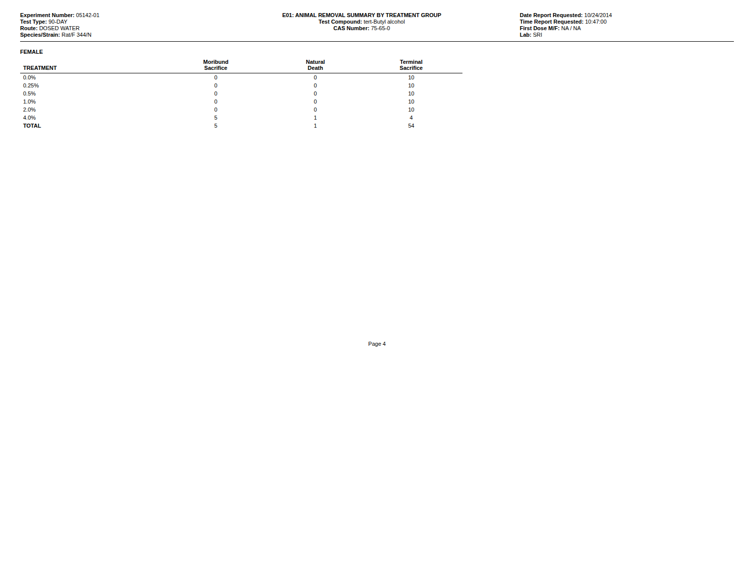| Experiment Number: 05142-01 | E01: ANIMAL REMOVAL SUMMARY BY TREATMENT GROUP | Date Report Requested: 10/24/2014 |
| Test Type: 90-DAY | Test Compound: tert-Butyl alcohol | Time Report Requested: 10:47:00 |
| Route: DOSED WATER | CAS Number: 75-65-0 | First Dose M/F: NA / NA |
| Species/Strain: Rat/F 344/N | | Lab: SRI |
FEMALE
| TREATMENT | Moribund Sacrifice | Natural Death | Terminal Sacrifice |
| --- | --- | --- | --- |
| 0.0% | 0 | 0 | 10 |
| 0.25% | 0 | 0 | 10 |
| 0.5% | 0 | 0 | 10 |
| 1.0% | 0 | 0 | 10 |
| 2.0% | 0 | 0 | 10 |
| 4.0% | 5 | 1 | 4 |
| TOTAL | 5 | 1 | 54 |
Page 4